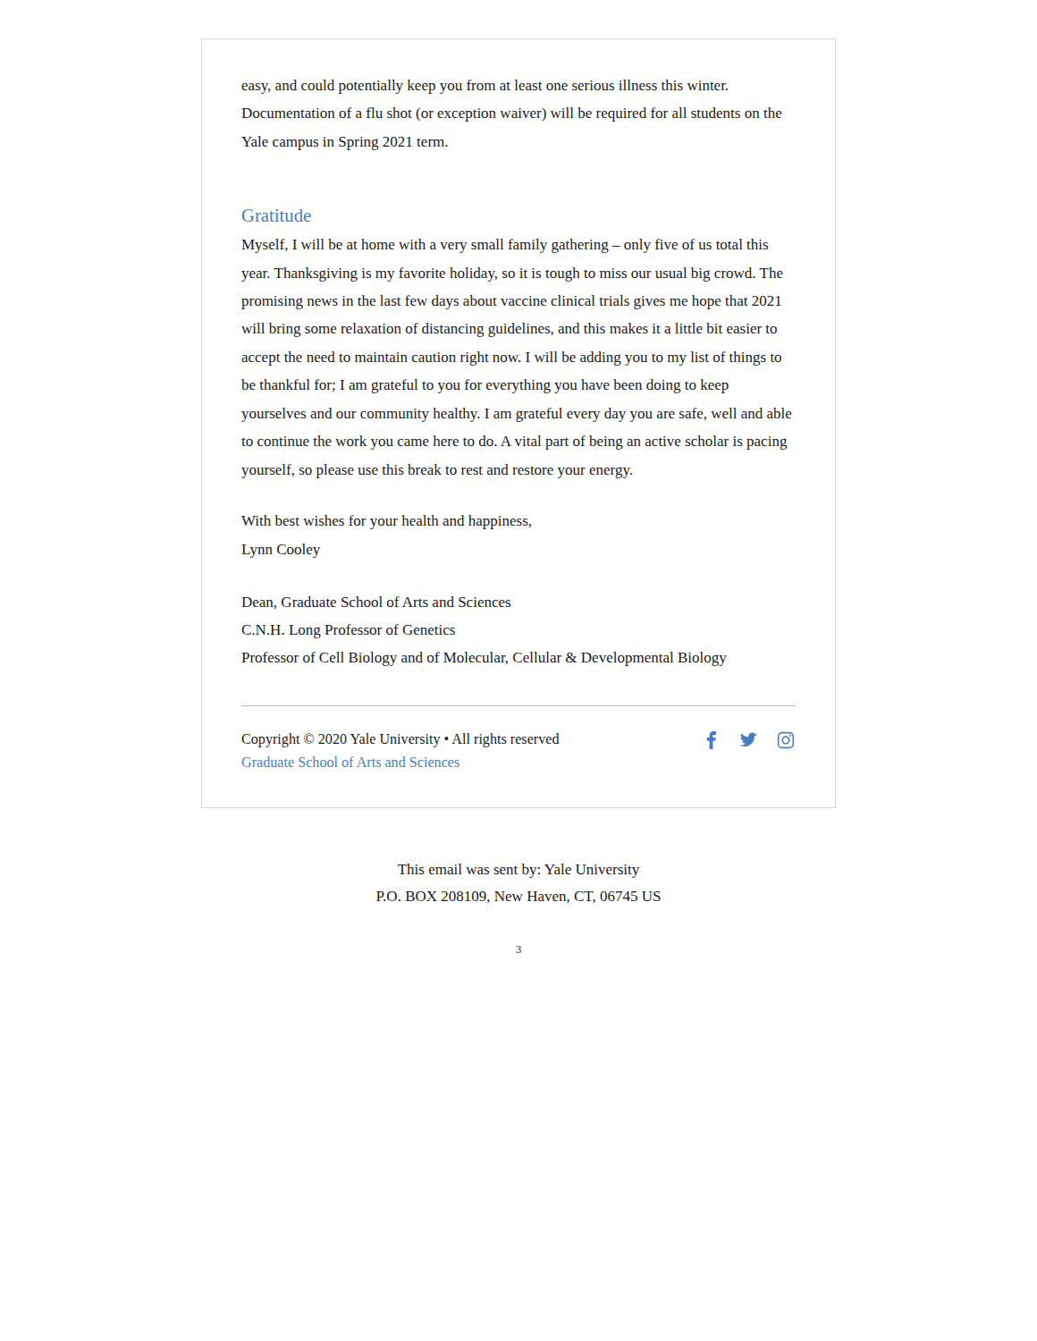easy, and could potentially keep you from at least one serious illness this winter. Documentation of a flu shot (or exception waiver) will be required for all students on the Yale campus in Spring 2021 term.
Gratitude
Myself, I will be at home with a very small family gathering – only five of us total this year. Thanksgiving is my favorite holiday, so it is tough to miss our usual big crowd. The promising news in the last few days about vaccine clinical trials gives me hope that 2021 will bring some relaxation of distancing guidelines, and this makes it a little bit easier to accept the need to maintain caution right now. I will be adding you to my list of things to be thankful for; I am grateful to you for everything you have been doing to keep yourselves and our community healthy. I am grateful every day you are safe, well and able to continue the work you came here to do. A vital part of being an active scholar is pacing yourself, so please use this break to rest and restore your energy.
With best wishes for your health and happiness, Lynn Cooley
Dean, Graduate School of Arts and Sciences C.N.H. Long Professor of Genetics Professor of Cell Biology and of Molecular, Cellular & Developmental Biology
Copyright © 2020 Yale University • All rights reserved
Graduate School of Arts and Sciences
This email was sent by: Yale University P.O. BOX 208109, New Haven, CT, 06745 US
3